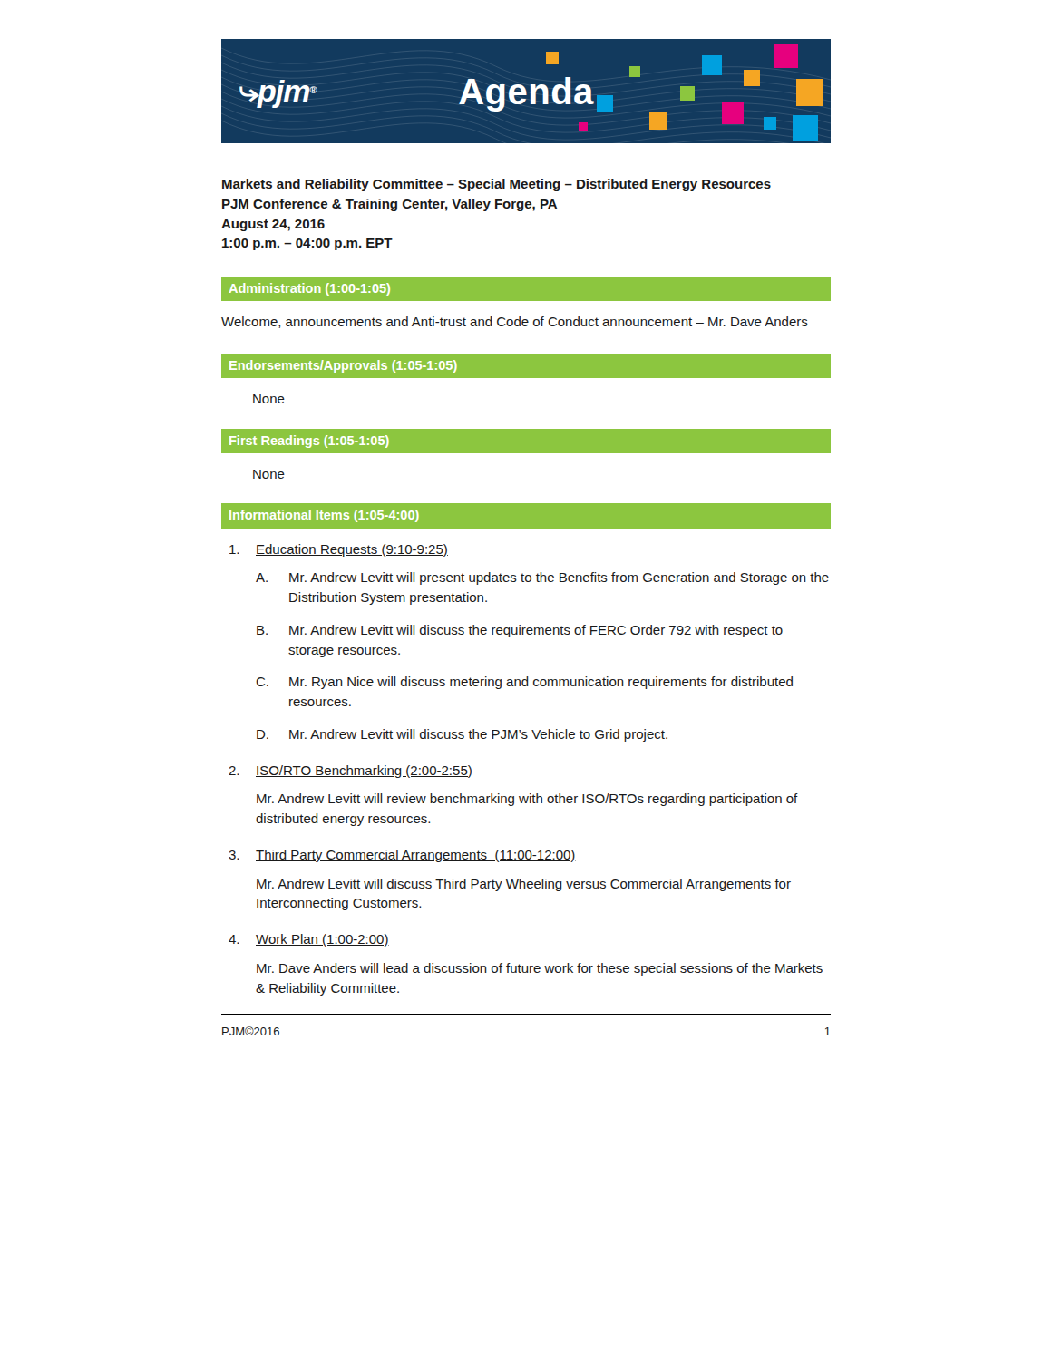⤷pjm®
Agenda
Markets and Reliability Committee – Special Meeting – Distributed Energy Resources
PJM Conference & Training Center, Valley Forge, PA
August 24, 2016
1:00 p.m. – 04:00 p.m. EPT
Administration (1:00-1:05)
Welcome, announcements and Anti-trust and Code of Conduct announcement – Mr. Dave Anders
Endorsements/Approvals (1:05-1:05)
None
First Readings (1:05-1:05)
None
Informational Items (1:05-4:00)
Education Requests (9:10-9:25)
Mr. Andrew Levitt will present updates to the Benefits from Generation and Storage on the Distribution System presentation.
Mr. Andrew Levitt will discuss the requirements of FERC Order 792 with respect to storage resources.
Mr. Ryan Nice will discuss metering and communication requirements for distributed resources.
Mr. Andrew Levitt will discuss the PJM’s Vehicle to Grid project.
ISO/RTO Benchmarking (2:00-2:55)
Mr. Andrew Levitt will review benchmarking with other ISO/RTOs regarding participation of distributed energy resources.
Third Party Commercial Arrangements (11:00-12:00)
Mr. Andrew Levitt will discuss Third Party Wheeling versus Commercial Arrangements for Interconnecting Customers.
Work Plan (1:00-2:00)
Mr. Dave Anders will lead a discussion of future work for these special sessions of the Markets & Reliability Committee.
PJM©2016 1